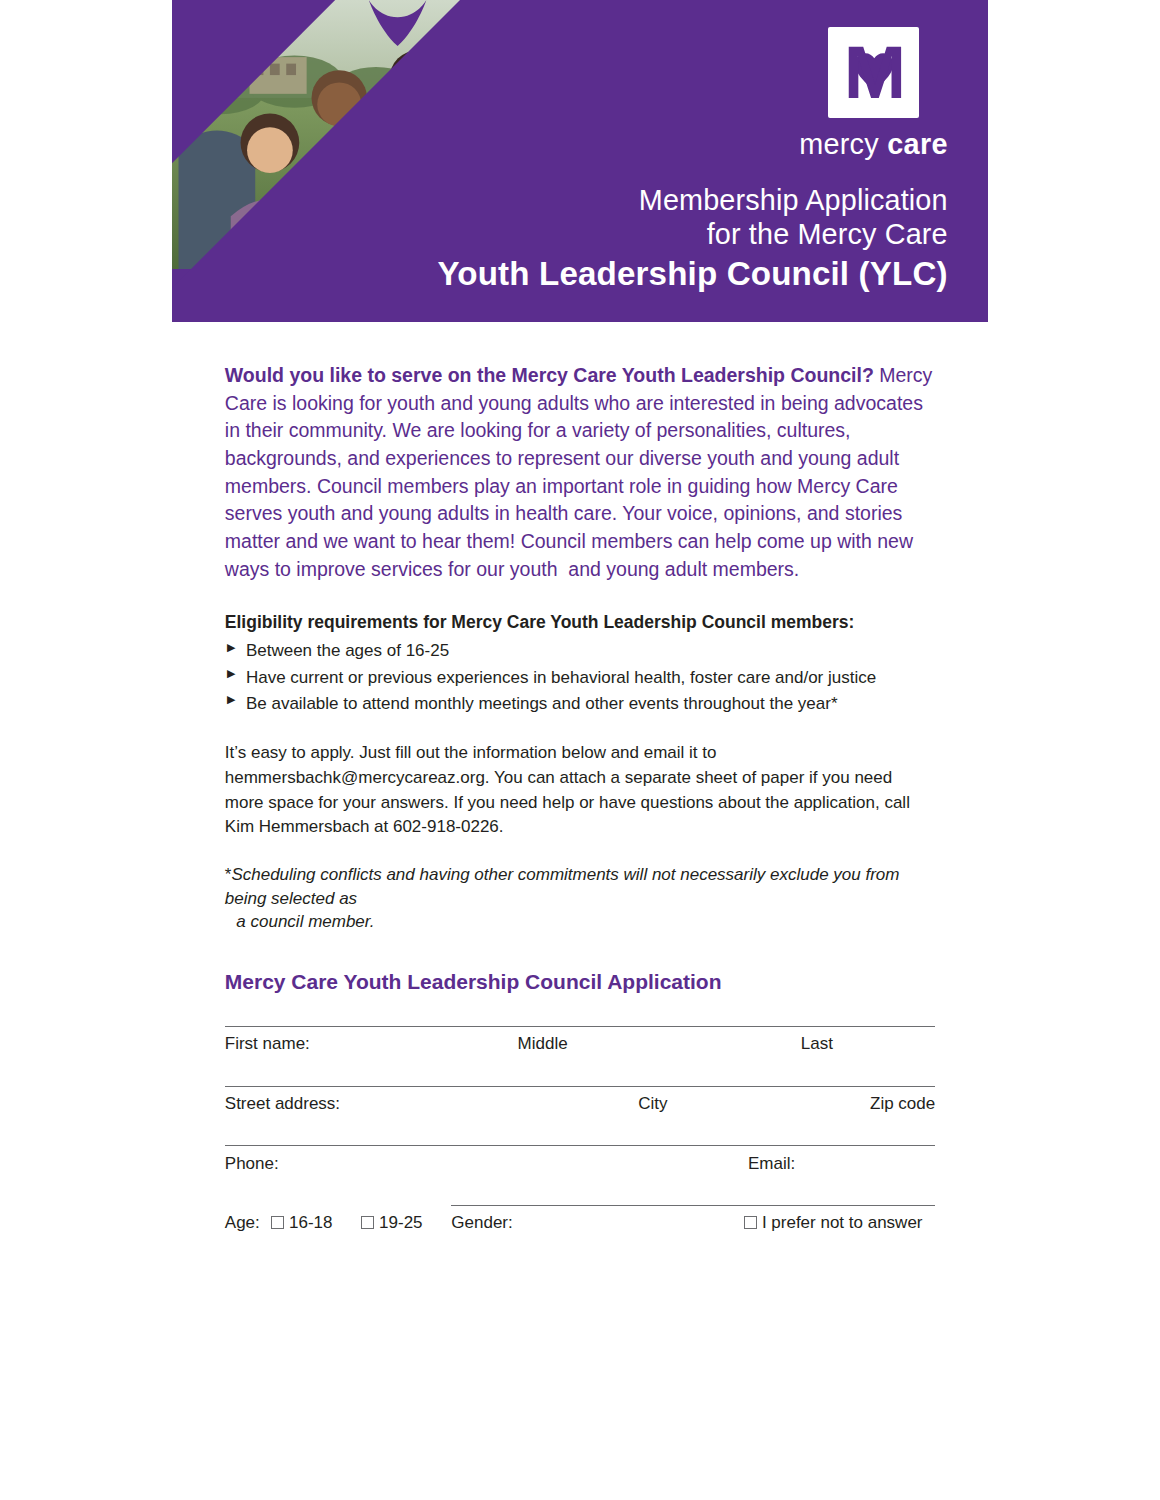M
mercy care
Membership Application
for the Mercy Care
Youth Leadership Council (YLC)
Would you like to serve on the Mercy Care Youth Leadership Council? Mercy Care is looking for youth and young adults who are interested in being advocates in their community. We are looking for a variety of personalities, cultures, backgrounds, and experiences to represent our diverse youth and young adult members. Council members play an important role in guiding how Mercy Care serves youth and young adults in health care. Your voice, opinions, and stories matter and we want to hear them! Council members can help come up with new ways to improve services for our youth and young adult members.
Eligibility requirements for Mercy Care Youth Leadership Council members:
Between the ages of 16-25
Have current or previous experiences in behavioral health, foster care and/or justice
Be available to attend monthly meetings and other events throughout the year*
It’s easy to apply. Just fill out the information below and email it to hemmersbachk@mercycareaz.org. You can attach a separate sheet of paper if you need more space for your answers. If you need help or have questions about the application, call Kim Hemmersbach at 602-918-0226.
*Scheduling conflicts and having other commitments will not necessarily exclude you from being selected as a council member.
Mercy Care Youth Leadership Council Application
First name: Middle Last
Street address: City Zip code
Phone: Email:
Age: 16-18 19-25
Gender: I prefer not to answer